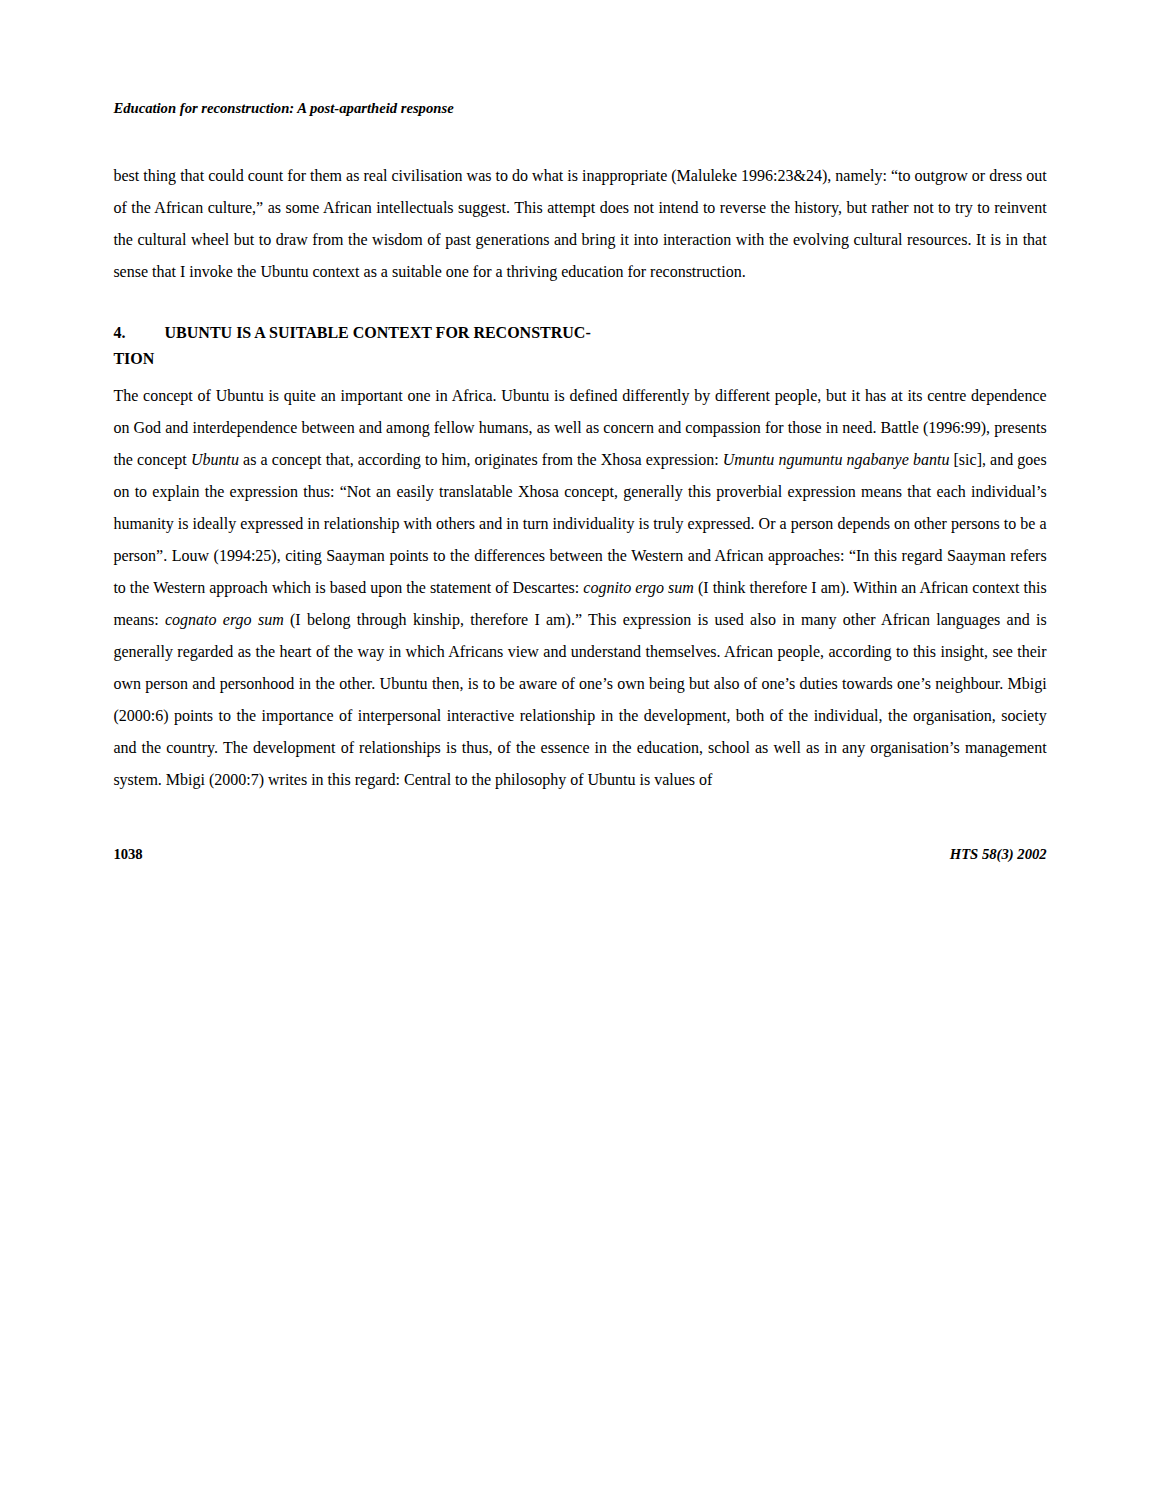Education for reconstruction: A post-apartheid response
best thing that could count for them as real civilisation was to do what is inappropriate (Maluleke 1996:23&24), namely: “to outgrow or dress out of the African culture,” as some African intellectuals suggest. This attempt does not intend to reverse the history, but rather not to try to reinvent the cultural wheel but to draw from the wisdom of past generations and bring it into interaction with the evolving cultural resources. It is in that sense that I invoke the Ubuntu context as a suitable one for a thriving education for reconstruction.
4. UBUNTU IS A SUITABLE CONTEXT FOR RECONSTRUC-
TION
The concept of Ubuntu is quite an important one in Africa. Ubuntu is defined differently by different people, but it has at its centre dependence on God and interdependence between and among fellow humans, as well as concern and compassion for those in need. Battle (1996:99), presents the concept Ubuntu as a concept that, according to him, originates from the Xhosa expression: Umuntu ngumuntu ngabanye bantu [sic], and goes on to explain the expression thus: “Not an easily translatable Xhosa concept, generally this proverbial expression means that each individual’s humanity is ideally expressed in relationship with others and in turn individuality is truly expressed. Or a person depends on other persons to be a person”. Louw (1994:25), citing Saayman points to the differences between the Western and African approaches: “In this regard Saayman refers to the Western approach which is based upon the statement of Descartes: cognito ergo sum (I think therefore I am). Within an African context this means: cognato ergo sum (I belong through kinship, therefore I am).” This expression is used also in many other African languages and is generally regarded as the heart of the way in which Africans view and understand themselves. African people, according to this insight, see their own person and personhood in the other. Ubuntu then, is to be aware of one’s own being but also of one’s duties towards one’s neighbour. Mbigi (2000:6) points to the importance of interpersonal interactive relationship in the development, both of the individual, the organisation, society and the country. The development of relationships is thus, of the essence in the education, school as well as in any organisation’s management system. Mbigi (2000:7) writes in this regard: Central to the philosophy of Ubuntu is values of
1038 HTS 58(3) 2002